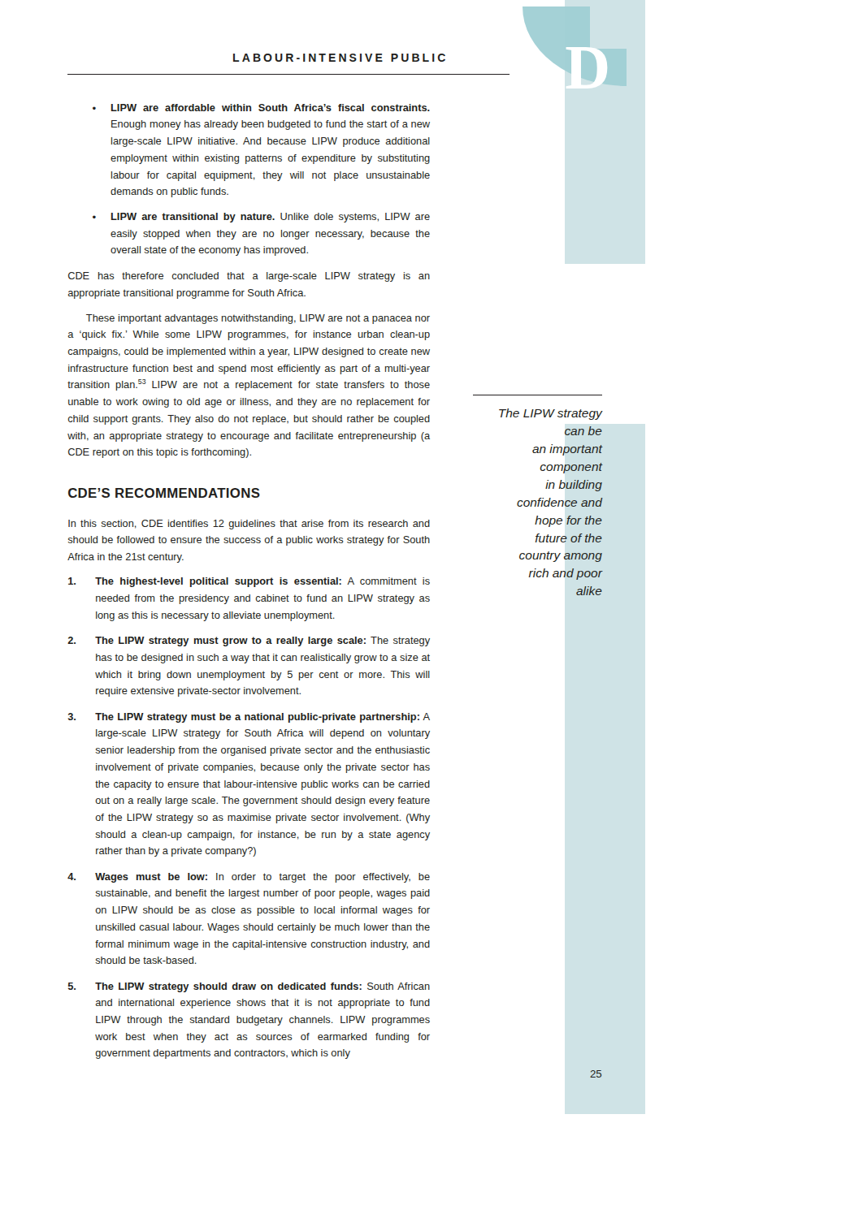D
Labour-Intensive Public Works
LIPW are affordable within South Africa’s fiscal constraints. Enough money has already been budgeted to fund the start of a new large-scale LIPW initiative. And because LIPW produce additional employment within existing patterns of expenditure by substituting labour for capital equipment, they will not place unsustainable demands on public funds.
LIPW are transitional by nature. Unlike dole systems, LIPW are easily stopped when they are no longer necessary, because the overall state of the economy has improved.
CDE has therefore concluded that a large-scale LIPW strategy is an appropriate transitional programme for South Africa.
These important advantages notwithstanding, LIPW are not a panacea nor a ‘quick fix.’ While some LIPW programmes, for instance urban clean-up campaigns, could be implemented within a year, LIPW designed to create new infrastructure function best and spend most efficiently as part of a multi-year transition plan.53 LIPW are not a replacement for state transfers to those unable to work owing to old age or illness, and they are no replacement for child support grants. They also do not replace, but should rather be coupled with, an appropriate strategy to encourage and facilitate entrepreneurship (a CDE report on this topic is forthcoming).
CDE’s recommendations
In this section, CDE identifies 12 guidelines that arise from its research and should be followed to ensure the success of a public works strategy for South Africa in the 21st century.
The highest-level political support is essential: A commitment is needed from the presidency and cabinet to fund an LIPW strategy as long as this is necessary to alleviate unemployment.
The LIPW strategy must grow to a really large scale: The strategy has to be designed in such a way that it can realistically grow to a size at which it bring down unemployment by 5 per cent or more. This will require extensive private-sector involvement.
The LIPW strategy must be a national public-private partnership: A large-scale LIPW strategy for South Africa will depend on voluntary senior leadership from the organised private sector and the enthusiastic involvement of private companies, because only the private sector has the capacity to ensure that labour-intensive public works can be carried out on a really large scale. The government should design every feature of the LIPW strategy so as maximise private sector involvement. (Why should a clean-up campaign, for instance, be run by a state agency rather than by a private company?)
Wages must be low: In order to target the poor effectively, be sustainable, and benefit the largest number of poor people, wages paid on LIPW should be as close as possible to local informal wages for unskilled casual labour. Wages should certainly be much lower than the formal minimum wage in the capital-intensive construction industry, and should be task-based.
The LIPW strategy should draw on dedicated funds: South African and international experience shows that it is not appropriate to fund LIPW through the standard budgetary channels. LIPW programmes work best when they act as sources of earmarked funding for government departments and contractors, which is only
The LIPW strategy
can be
an important
component
in building
confidence and
hope for the
future of the
country among
rich and poor
alike
25